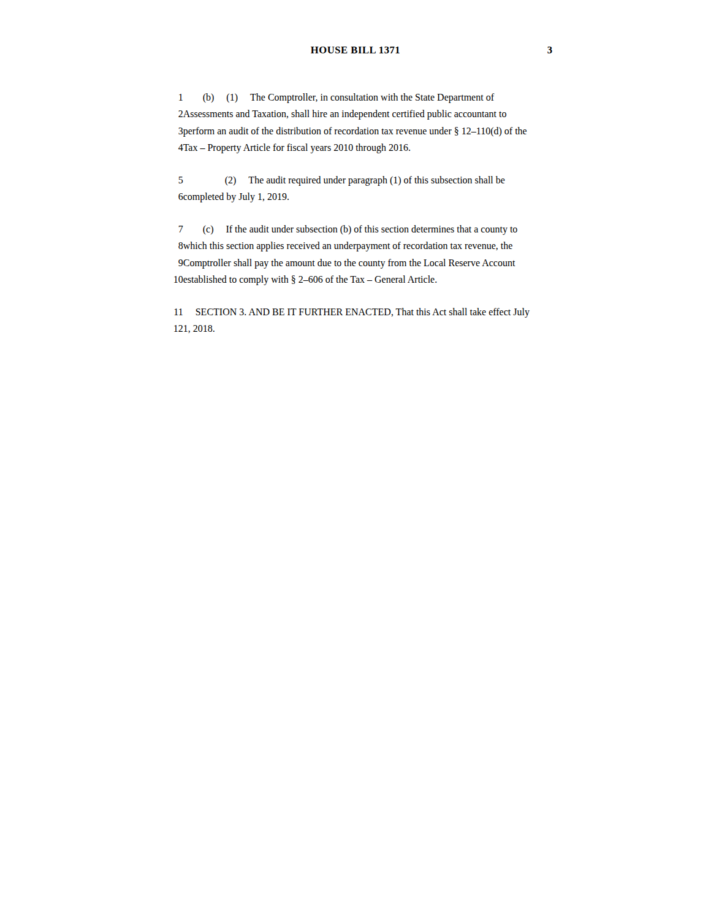HOUSE BILL 1371 3
| 1 | (b) (1) The Comptroller, in consultation with the State Department of |
| 2 | Assessments and Taxation, shall hire an independent certified public accountant to |
| 3 | perform an audit of the distribution of recordation tax revenue under § 12–110(d) of the |
| 4 | Tax – Property Article for fiscal years 2010 through 2016. |
| 5 | (2) The audit required under paragraph (1) of this subsection shall be |
| 6 | completed by July 1, 2019. |
| 7 | (c) If the audit under subsection (b) of this section determines that a county to |
| 8 | which this section applies received an underpayment of recordation tax revenue, the |
| 9 | Comptroller shall pay the amount due to the county from the Local Reserve Account |
| 10 | established to comply with § 2–606 of the Tax – General Article. |
| 11 | SECTION 3. AND BE IT FURTHER ENACTED, That this Act shall take effect July |
| 12 | 1, 2018. |